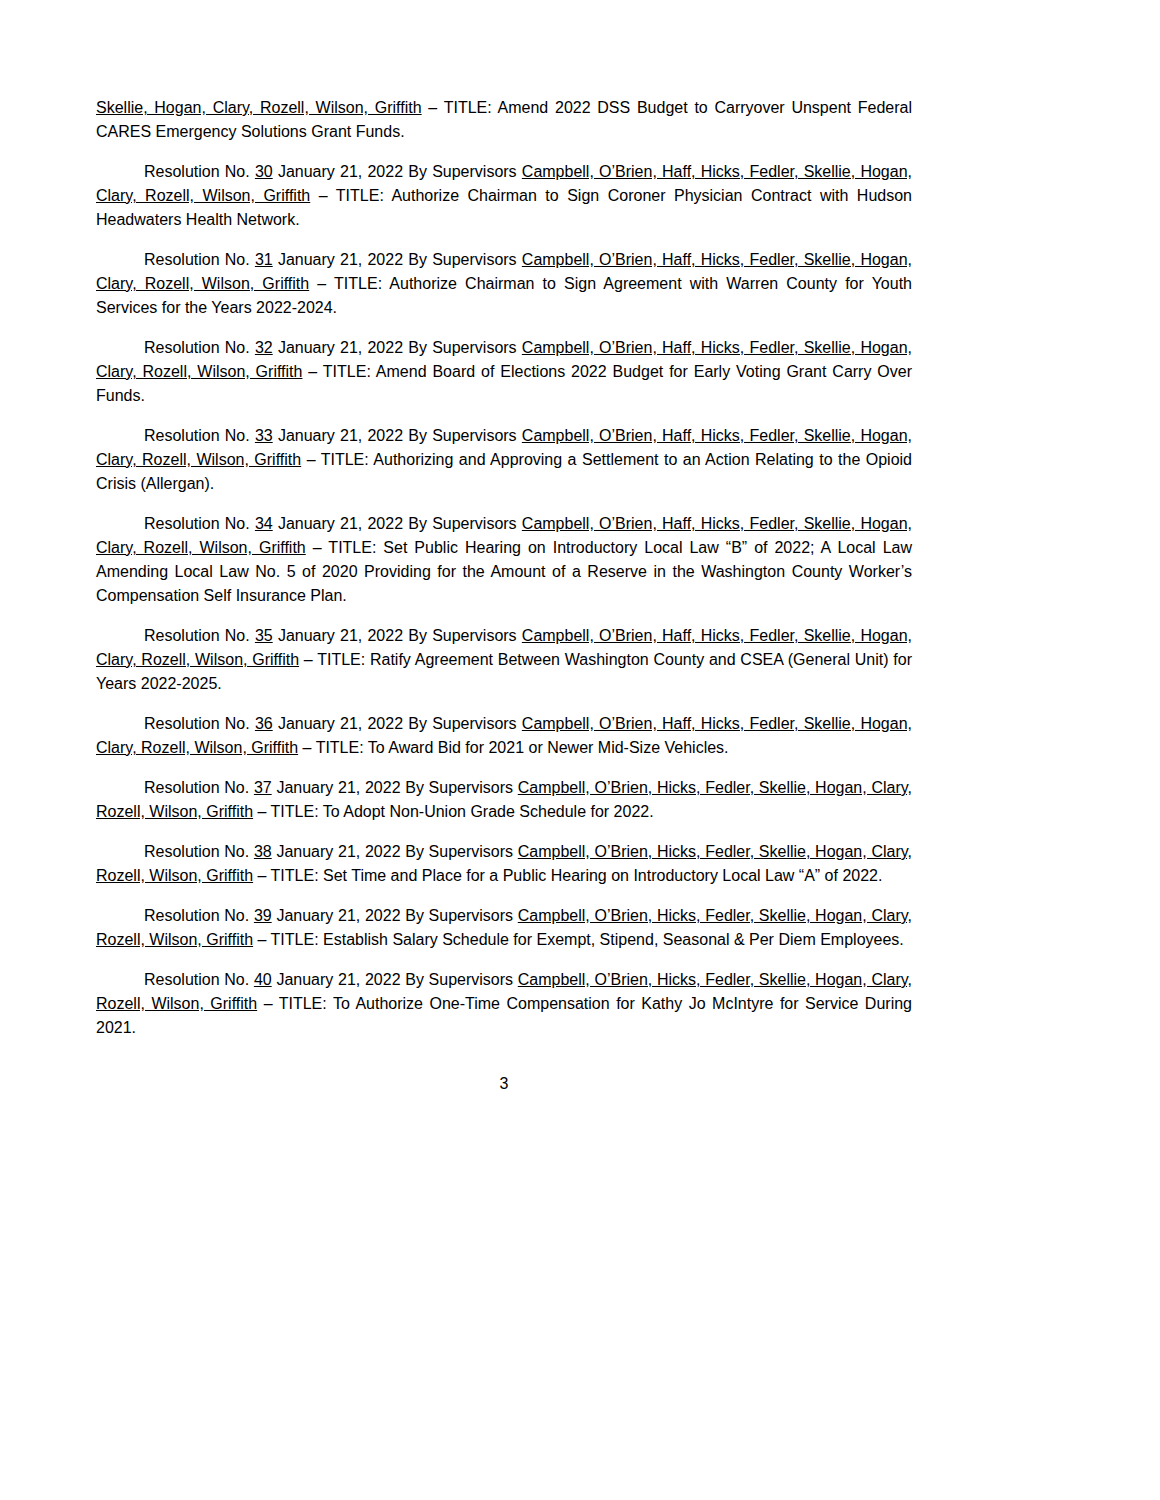Skellie, Hogan, Clary, Rozell, Wilson, Griffith – TITLE: Amend 2022 DSS Budget to Carryover Unspent Federal CARES Emergency Solutions Grant Funds.
Resolution No. 30 January 21, 2022 By Supervisors Campbell, O’Brien, Haff, Hicks, Fedler, Skellie, Hogan, Clary, Rozell, Wilson, Griffith – TITLE: Authorize Chairman to Sign Coroner Physician Contract with Hudson Headwaters Health Network.
Resolution No. 31 January 21, 2022 By Supervisors Campbell, O’Brien, Haff, Hicks, Fedler, Skellie, Hogan, Clary, Rozell, Wilson, Griffith – TITLE: Authorize Chairman to Sign Agreement with Warren County for Youth Services for the Years 2022-2024.
Resolution No. 32 January 21, 2022 By Supervisors Campbell, O’Brien, Haff, Hicks, Fedler, Skellie, Hogan, Clary, Rozell, Wilson, Griffith – TITLE: Amend Board of Elections 2022 Budget for Early Voting Grant Carry Over Funds.
Resolution No. 33 January 21, 2022 By Supervisors Campbell, O’Brien, Haff, Hicks, Fedler, Skellie, Hogan, Clary, Rozell, Wilson, Griffith – TITLE: Authorizing and Approving a Settlement to an Action Relating to the Opioid Crisis (Allergan).
Resolution No. 34 January 21, 2022 By Supervisors Campbell, O’Brien, Haff, Hicks, Fedler, Skellie, Hogan, Clary, Rozell, Wilson, Griffith – TITLE: Set Public Hearing on Introductory Local Law “B” of 2022; A Local Law Amending Local Law No. 5 of 2020 Providing for the Amount of a Reserve in the Washington County Worker’s Compensation Self Insurance Plan.
Resolution No. 35 January 21, 2022 By Supervisors Campbell, O’Brien, Haff, Hicks, Fedler, Skellie, Hogan, Clary, Rozell, Wilson, Griffith – TITLE: Ratify Agreement Between Washington County and CSEA (General Unit) for Years 2022-2025.
Resolution No. 36 January 21, 2022 By Supervisors Campbell, O’Brien, Haff, Hicks, Fedler, Skellie, Hogan, Clary, Rozell, Wilson, Griffith – TITLE: To Award Bid for 2021 or Newer Mid-Size Vehicles.
Resolution No. 37 January 21, 2022 By Supervisors Campbell, O’Brien, Hicks, Fedler, Skellie, Hogan, Clary, Rozell, Wilson, Griffith – TITLE: To Adopt Non-Union Grade Schedule for 2022.
Resolution No. 38 January 21, 2022 By Supervisors Campbell, O’Brien, Hicks, Fedler, Skellie, Hogan, Clary, Rozell, Wilson, Griffith – TITLE: Set Time and Place for a Public Hearing on Introductory Local Law “A” of 2022.
Resolution No. 39 January 21, 2022 By Supervisors Campbell, O’Brien, Hicks, Fedler, Skellie, Hogan, Clary, Rozell, Wilson, Griffith – TITLE: Establish Salary Schedule for Exempt, Stipend, Seasonal & Per Diem Employees.
Resolution No. 40 January 21, 2022 By Supervisors Campbell, O’Brien, Hicks, Fedler, Skellie, Hogan, Clary, Rozell, Wilson, Griffith – TITLE: To Authorize One-Time Compensation for Kathy Jo McIntyre for Service During 2021.
3